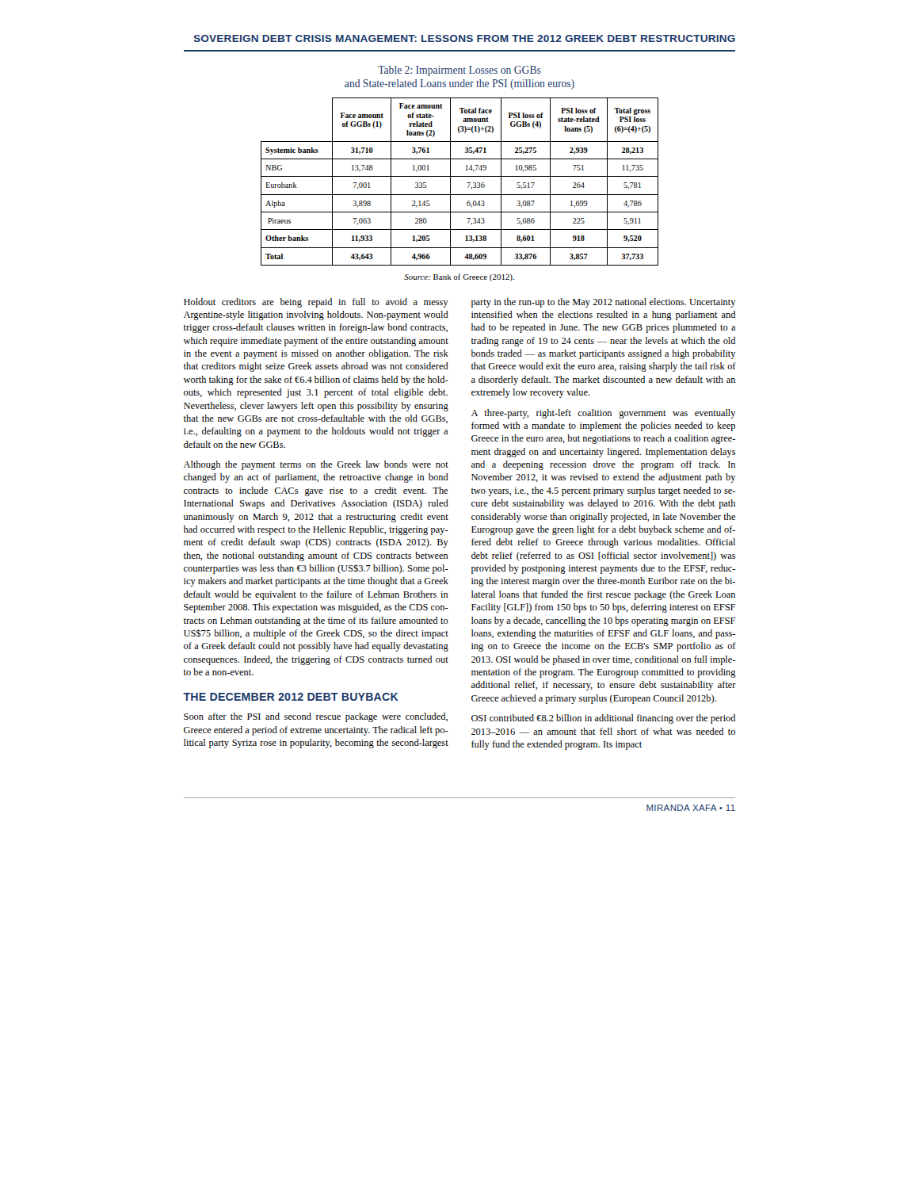Sovereign Debt Crisis Management: Lessons from the 2012 Greek Debt Restructuring
Table 2: Impairment Losses on GGBs
and State-related Loans under the PSI (million euros)
| | Face amount of GGBs (1) | Face amount of state- related loans (2) | Total face amount (3)=(1)+(2) | PSI loss of GGBs (4) | PSI loss of state-related loans (5) | Total gross PSI loss (6)=(4)+(5) |
| --- | --- | --- | --- | --- | --- | --- |
| Systemic banks | 31,710 | 3,761 | 35,471 | 25,275 | 2,939 | 28,213 |
| NBG | 13,748 | 1,001 | 14,749 | 10,985 | 751 | 11,735 |
| Eurobank | 7,001 | 335 | 7,336 | 5,517 | 264 | 5,781 |
| Alpha | 3,898 | 2,145 | 6,043 | 3,087 | 1,699 | 4,786 |
| Piraeus | 7,063 | 280 | 7,343 | 5,686 | 225 | 5,911 |
| Other banks | 11,933 | 1,205 | 13,138 | 8,601 | 918 | 9,520 |
| Total | 43,643 | 4,966 | 48,609 | 33,876 | 3,857 | 37,733 |
Source: Bank of Greece (2012).
Holdout creditors are being repaid in full to avoid a messy Argentine-style litigation involving holdouts. Non-payment would trigger cross-default clauses written in foreign-law bond contracts, which require immediate payment of the entire outstanding amount in the event a payment is missed on another obligation. The risk that creditors might seize Greek assets abroad was not considered worth taking for the sake of €6.4 billion of claims held by the holdouts, which represented just 3.1 percent of total eligible debt. Nevertheless, clever lawyers left open this possibility by ensuring that the new GGBs are not cross-defaultable with the old GGBs, i.e., defaulting on a payment to the holdouts would not trigger a default on the new GGBs.
Although the payment terms on the Greek law bonds were not changed by an act of parliament, the retroactive change in bond contracts to include CACs gave rise to a credit event. The International Swaps and Derivatives Association (ISDA) ruled unanimously on March 9, 2012 that a restructuring credit event had occurred with respect to the Hellenic Republic, triggering payment of credit default swap (CDS) contracts (ISDA 2012). By then, the notional outstanding amount of CDS contracts between counterparties was less than €3 billion (US$3.7 billion). Some policy makers and market participants at the time thought that a Greek default would be equivalent to the failure of Lehman Brothers in September 2008. This expectation was misguided, as the CDS contracts on Lehman outstanding at the time of its failure amounted to US$75 billion, a multiple of the Greek CDS, so the direct impact of a Greek default could not possibly have had equally devastating consequences. Indeed, the triggering of CDS contracts turned out to be a non-event.
The December 2012 Debt Buyback
Soon after the PSI and second rescue package were concluded, Greece entered a period of extreme uncertainty. The radical left political party Syriza rose in popularity, becoming the second-largest party in the run-up to the May 2012 national elections. Uncertainty intensified when the elections resulted in a hung parliament and had to be repeated in June. The new GGB prices plummeted to a trading range of 19 to 24 cents — near the levels at which the old bonds traded — as market participants assigned a high probability that Greece would exit the euro area, raising sharply the tail risk of a disorderly default. The market discounted a new default with an extremely low recovery value.
A three-party, right-left coalition government was eventually formed with a mandate to implement the policies needed to keep Greece in the euro area, but negotiations to reach a coalition agreement dragged on and uncertainty lingered. Implementation delays and a deepening recession drove the program off track. In November 2012, it was revised to extend the adjustment path by two years, i.e., the 4.5 percent primary surplus target needed to secure debt sustainability was delayed to 2016. With the debt path considerably worse than originally projected, in late November the Eurogroup gave the green light for a debt buyback scheme and offered debt relief to Greece through various modalities. Official debt relief (referred to as OSI [official sector involvement]) was provided by postponing interest payments due to the EFSF, reducing the interest margin over the three-month Euribor rate on the bilateral loans that funded the first rescue package (the Greek Loan Facility [GLF]) from 150 bps to 50 bps, deferring interest on EFSF loans by a decade, cancelling the 10 bps operating margin on EFSF loans, extending the maturities of EFSF and GLF loans, and passing on to Greece the income on the ECB's SMP portfolio as of 2013. OSI would be phased in over time, conditional on full implementation of the program. The Eurogroup committed to providing additional relief, if necessary, to ensure debt sustainability after Greece achieved a primary surplus (European Council 2012b).
OSI contributed €8.2 billion in additional financing over the period 2013–2016 — an amount that fell short of what was needed to fully fund the extended program. Its impact
Miranda Xafa • 11